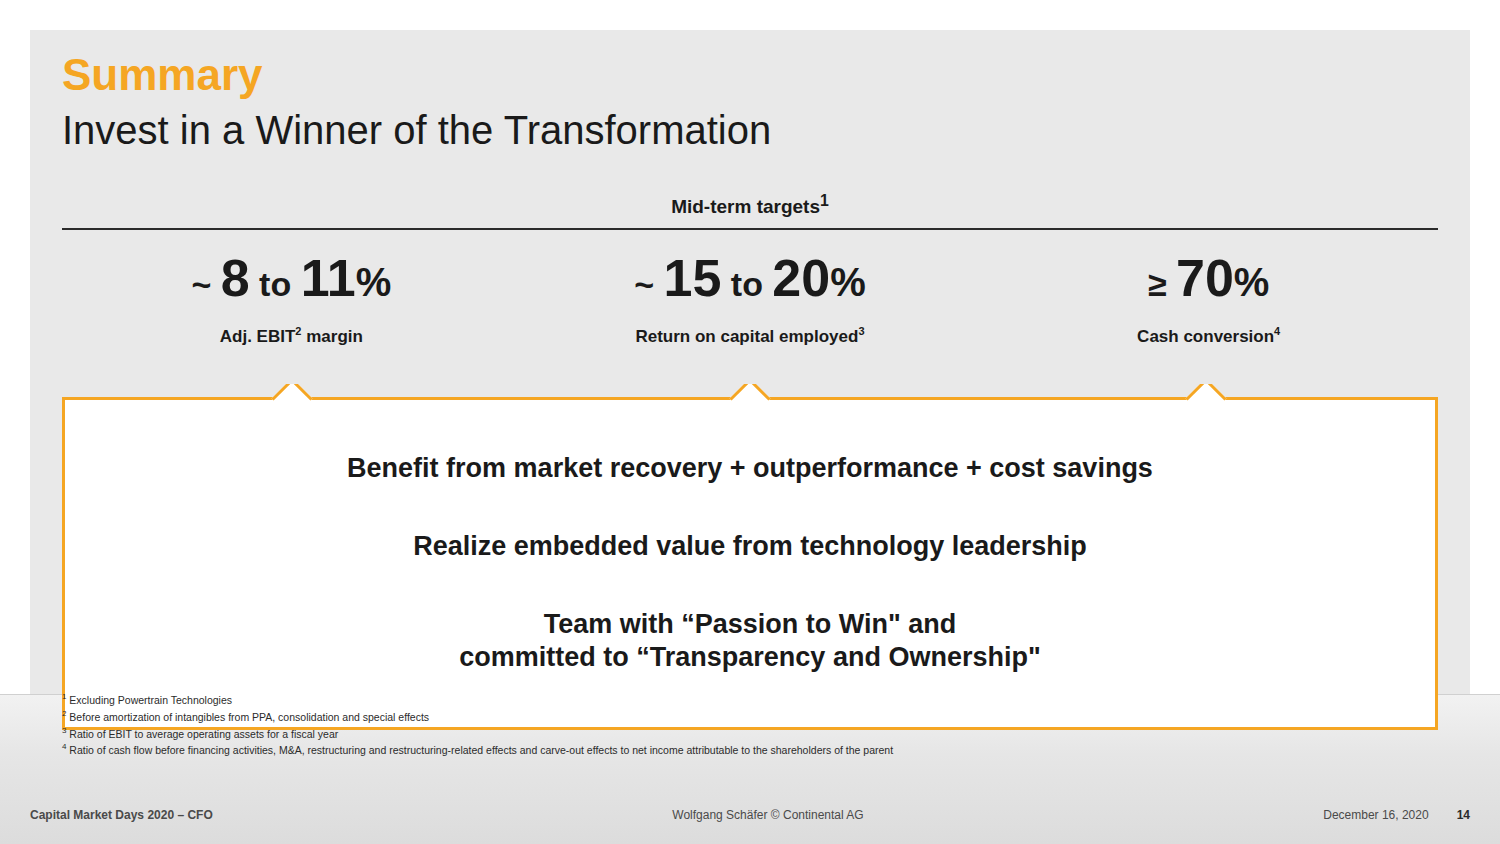Summary
Invest in a Winner of the Transformation
Mid-term targets1
~ 8 to 11%
Adj. EBIT2 margin
~ 15 to 20%
Return on capital employed3
≥ 70%
Cash conversion4
Benefit from market recovery + outperformance + cost savings
Realize embedded value from technology leadership
Team with “Passion to Win" and
committed to “Transparency and Ownership"
1 Excluding Powertrain Technologies
2 Before amortization of intangibles from PPA, consolidation and special effects
3 Ratio of EBIT to average operating assets for a fiscal year
4 Ratio of cash flow before financing activities, M&A, restructuring and restructuring-related effects and carve-out effects to net income attributable to the shareholders of the parent
Capital Market Days 2020 – CFO
Wolfgang Schäfer © Continental AG
December 16, 2020 14